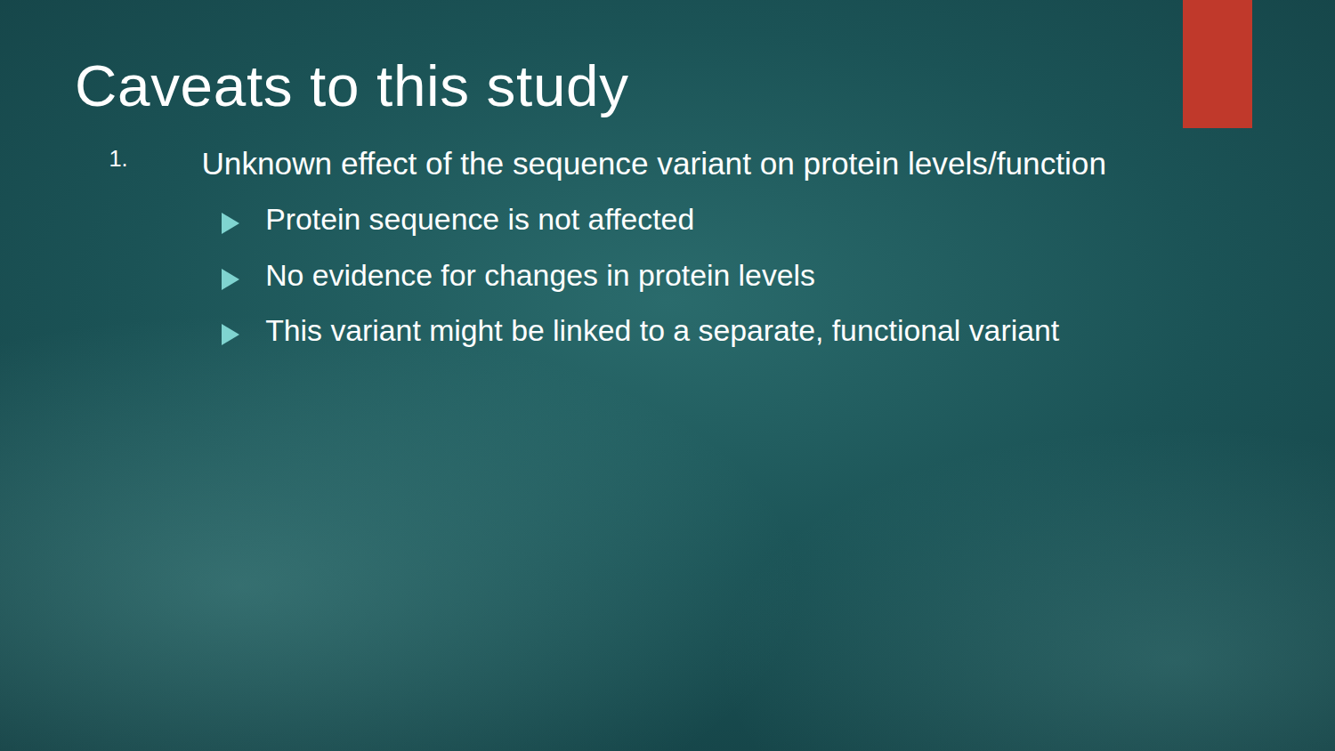Caveats to this study
Unknown effect of the sequence variant on protein levels/function
Protein sequence is not affected
No evidence for changes in protein levels
This variant might be linked to a separate, functional variant